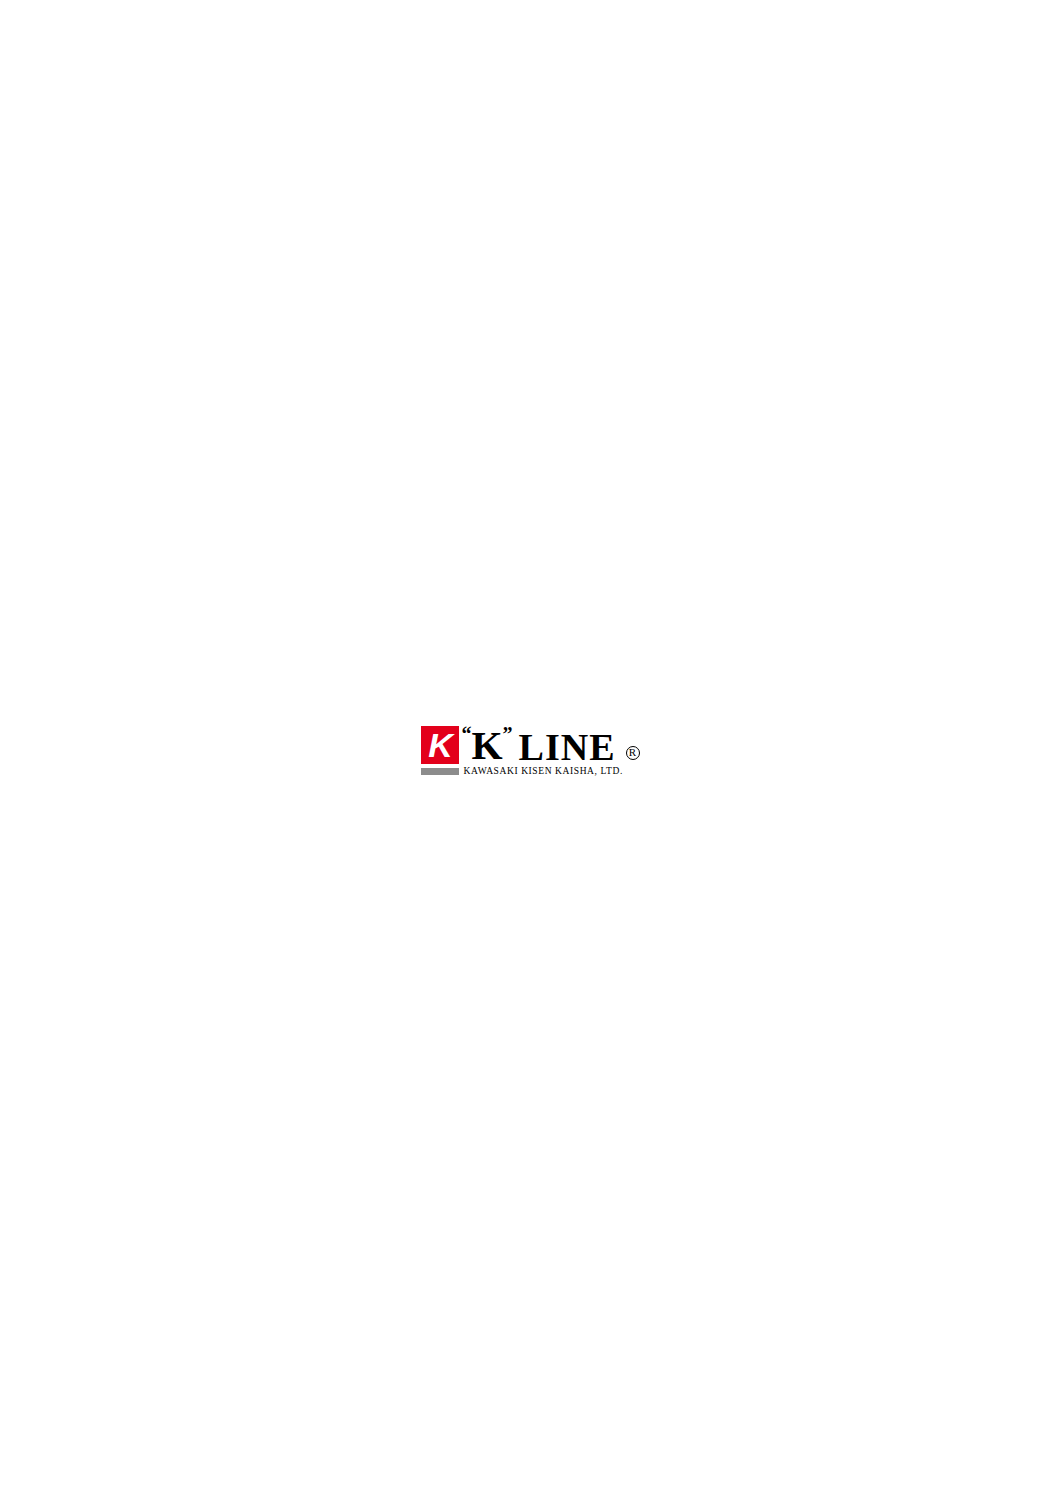K “K” LINE R
KAWASAKI KISEN KAISHA, LTD.